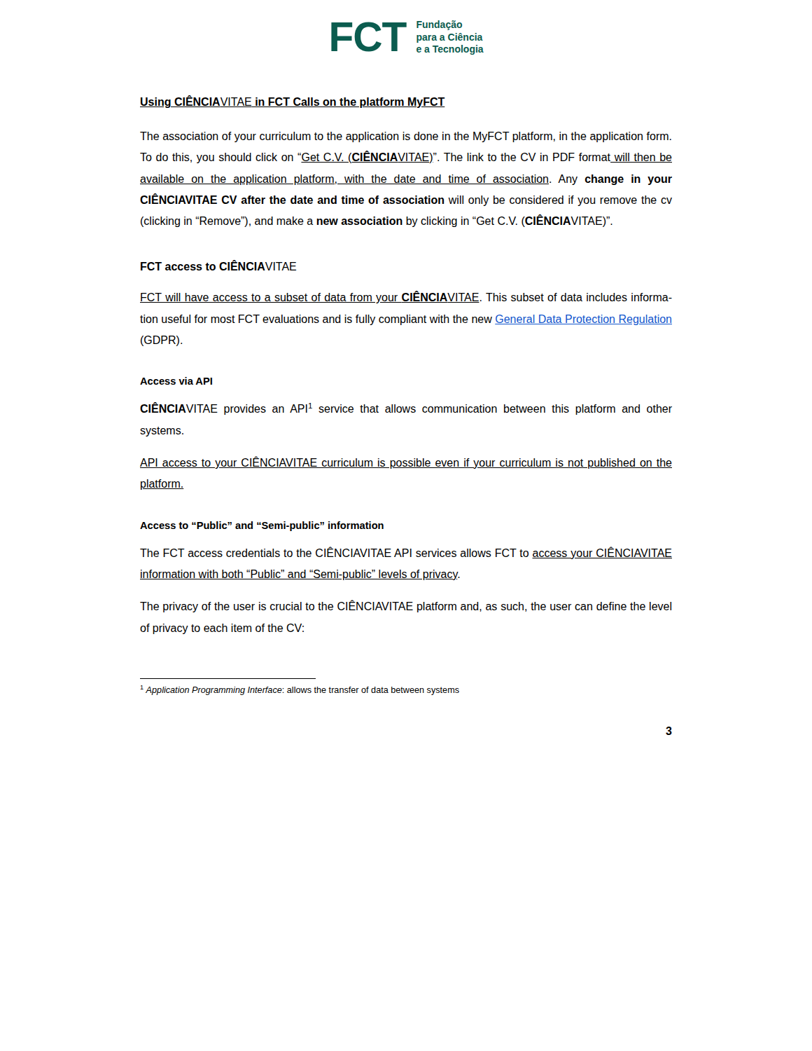FCT
Fundação
para a Ciência
e a Tecnologia
Using CIÊNCIAVITAE in FCT Calls on the platform MyFCT
The association of your curriculum to the application is done in the MyFCT platform, in the application form. To do this, you should click on “Get C.V. (CIÊNCIAVITAE)”. The link to the CV in PDF format will then be available on the application platform, with the date and time of association. Any change in your CIÊNCIA VITAE CV after the date and time of association will only be considered if you remove the cv (clicking in “Remove”), and make a new association by clicking in “Get C.V. (CIÊNCIAVITAE)”.
FCT access to CIÊNCIAVITAE
FCT will have access to a subset of data from your CIÊNCIAVITAE. This subset of data includes information useful for most FCT evaluations and is fully compliant with the new General Data Protection Regulation (GDPR).
Access via API
CIÊNCIAVITAE provides an API1 service that allows communication between this platform and other systems.
API access to your CIÊNCIAVITAE curriculum is possible even if your curriculum is not published on the platform.
Access to “Public” and “Semi-public” information
The FCT access credentials to the CIÊNCIAVITAE API services allows FCT to access your CIÊNCIAVITAE information with both “Public” and “Semi-public” levels of privacy.
The privacy of the user is crucial to the CIÊNCIAVITAE platform and, as such, the user can define the level of privacy to each item of the CV:
1 Application Programming Interface: allows the transfer of data between systems
3